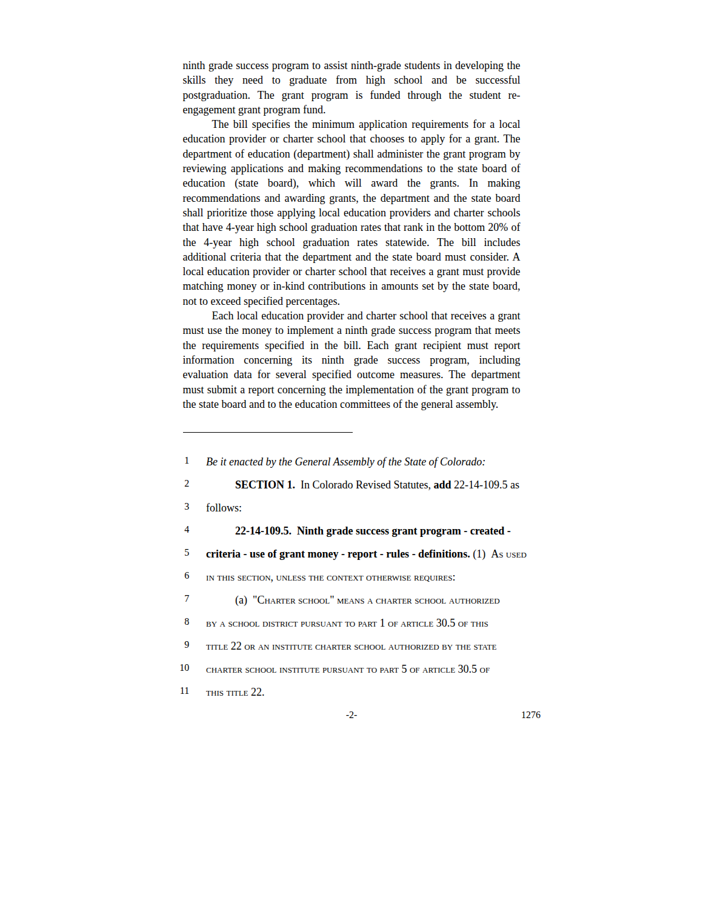ninth grade success program to assist ninth-grade students in developing the skills they need to graduate from high school and be successful postgraduation. The grant program is funded through the student re-engagement grant program fund.
The bill specifies the minimum application requirements for a local education provider or charter school that chooses to apply for a grant. The department of education (department) shall administer the grant program by reviewing applications and making recommendations to the state board of education (state board), which will award the grants. In making recommendations and awarding grants, the department and the state board shall prioritize those applying local education providers and charter schools that have 4-year high school graduation rates that rank in the bottom 20% of the 4-year high school graduation rates statewide. The bill includes additional criteria that the department and the state board must consider. A local education provider or charter school that receives a grant must provide matching money or in-kind contributions in amounts set by the state board, not to exceed specified percentages.
Each local education provider and charter school that receives a grant must use the money to implement a ninth grade success program that meets the requirements specified in the bill. Each grant recipient must report information concerning its ninth grade success program, including evaluation data for several specified outcome measures. The department must submit a report concerning the implementation of the grant program to the state board and to the education committees of the general assembly.
| 1 | Be it enacted by the General Assembly of the State of Colorado: |
| 2 | SECTION 1. In Colorado Revised Statutes, add 22-14-109.5 as |
| 3 | follows: |
| 4 | 22-14-109.5. Ninth grade success grant program - created - |
| 5 | criteria - use of grant money - report - rules - definitions. (1) As used |
| 6 | in this section, unless the context otherwise requires: |
| 7 | (a) " Charter school " means a charter school authorized |
| 8 | by a school district pursuant to part 1 of article 30.5 of this |
| 9 | title 22 or an institute charter school authorized by the state |
| 10 | charter school institute pursuant to part 5 of article 30.5 of |
| 11 | this title 22. |
-2-
1276